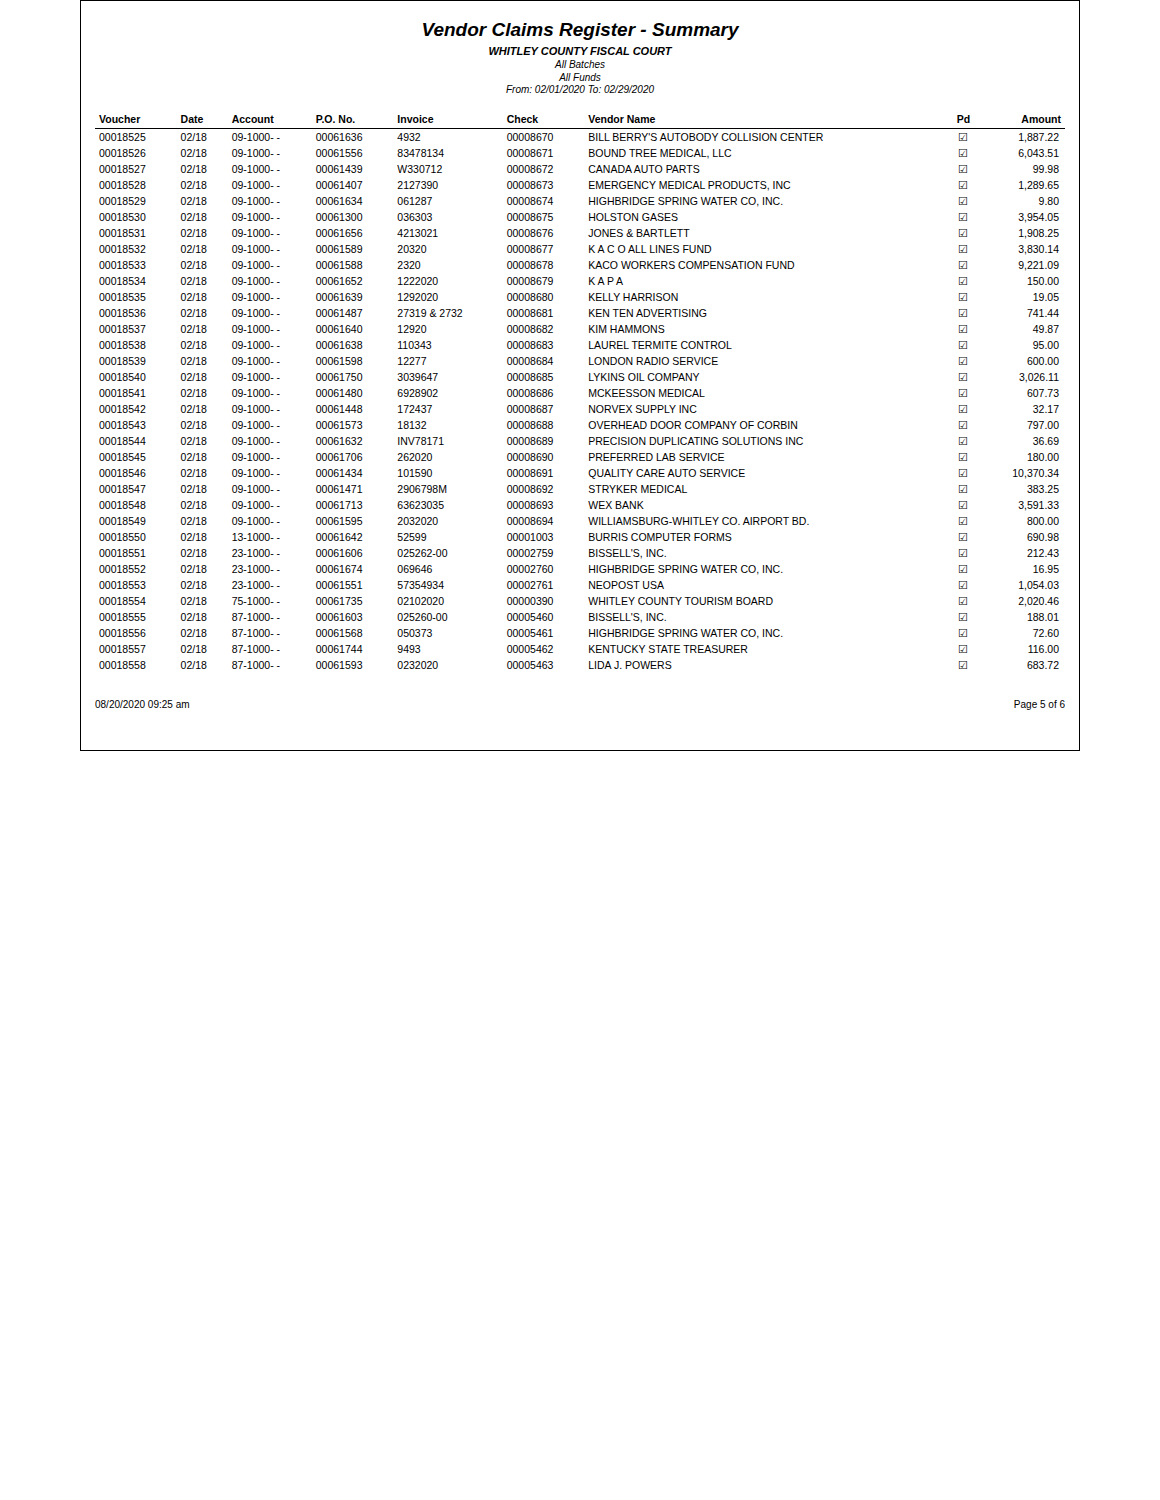Vendor Claims Register - Summary
WHITLEY COUNTY FISCAL COURT
All Batches
All Funds
From: 02/01/2020 To: 02/29/2020
| Voucher | Date | Account | P.O. No. | Invoice | Check | Vendor Name | Pd | Amount |
| --- | --- | --- | --- | --- | --- | --- | --- | --- |
| 00018525 | 02/18 | 09-1000- - | 00061636 | 4932 | 00008670 | BILL BERRY'S AUTOBODY COLLISION CENTER | ☑ | 1,887.22 |
| 00018526 | 02/18 | 09-1000- - | 00061556 | 83478134 | 00008671 | BOUND TREE MEDICAL, LLC | ☑ | 6,043.51 |
| 00018527 | 02/18 | 09-1000- - | 00061439 | W330712 | 00008672 | CANADA AUTO PARTS | ☑ | 99.98 |
| 00018528 | 02/18 | 09-1000- - | 00061407 | 2127390 | 00008673 | EMERGENCY MEDICAL PRODUCTS, INC | ☑ | 1,289.65 |
| 00018529 | 02/18 | 09-1000- - | 00061634 | 061287 | 00008674 | HIGHBRIDGE SPRING WATER CO, INC. | ☑ | 9.80 |
| 00018530 | 02/18 | 09-1000- - | 00061300 | 036303 | 00008675 | HOLSTON GASES | ☑ | 3,954.05 |
| 00018531 | 02/18 | 09-1000- - | 00061656 | 4213021 | 00008676 | JONES & BARTLETT | ☑ | 1,908.25 |
| 00018532 | 02/18 | 09-1000- - | 00061589 | 20320 | 00008677 | K A C O ALL LINES FUND | ☑ | 3,830.14 |
| 00018533 | 02/18 | 09-1000- - | 00061588 | 2320 | 00008678 | KACO WORKERS COMPENSATION FUND | ☑ | 9,221.09 |
| 00018534 | 02/18 | 09-1000- - | 00061652 | 1222020 | 00008679 | K A P A | ☑ | 150.00 |
| 00018535 | 02/18 | 09-1000- - | 00061639 | 1292020 | 00008680 | KELLY HARRISON | ☑ | 19.05 |
| 00018536 | 02/18 | 09-1000- - | 00061487 | 27319 & 2732 | 00008681 | KEN TEN ADVERTISING | ☑ | 741.44 |
| 00018537 | 02/18 | 09-1000- - | 00061640 | 12920 | 00008682 | KIM HAMMONS | ☑ | 49.87 |
| 00018538 | 02/18 | 09-1000- - | 00061638 | 110343 | 00008683 | LAUREL TERMITE CONTROL | ☑ | 95.00 |
| 00018539 | 02/18 | 09-1000- - | 00061598 | 12277 | 00008684 | LONDON RADIO SERVICE | ☑ | 600.00 |
| 00018540 | 02/18 | 09-1000- - | 00061750 | 3039647 | 00008685 | LYKINS OIL COMPANY | ☑ | 3,026.11 |
| 00018541 | 02/18 | 09-1000- - | 00061480 | 6928902 | 00008686 | MCKEESSON MEDICAL | ☑ | 607.73 |
| 00018542 | 02/18 | 09-1000- - | 00061448 | 172437 | 00008687 | NORVEX SUPPLY INC | ☑ | 32.17 |
| 00018543 | 02/18 | 09-1000- - | 00061573 | 18132 | 00008688 | OVERHEAD DOOR COMPANY OF CORBIN | ☑ | 797.00 |
| 00018544 | 02/18 | 09-1000- - | 00061632 | INV78171 | 00008689 | PRECISION DUPLICATING SOLUTIONS INC | ☑ | 36.69 |
| 00018545 | 02/18 | 09-1000- - | 00061706 | 262020 | 00008690 | PREFERRED LAB SERVICE | ☑ | 180.00 |
| 00018546 | 02/18 | 09-1000- - | 00061434 | 101590 | 00008691 | QUALITY CARE AUTO SERVICE | ☑ | 10,370.34 |
| 00018547 | 02/18 | 09-1000- - | 00061471 | 2906798M | 00008692 | STRYKER MEDICAL | ☑ | 383.25 |
| 00018548 | 02/18 | 09-1000- - | 00061713 | 63623035 | 00008693 | WEX BANK | ☑ | 3,591.33 |
| 00018549 | 02/18 | 09-1000- - | 00061595 | 2032020 | 00008694 | WILLIAMSBURG-WHITLEY CO. AIRPORT BD. | ☑ | 800.00 |
| 00018550 | 02/18 | 13-1000- - | 00061642 | 52599 | 00001003 | BURRIS COMPUTER FORMS | ☑ | 690.98 |
| 00018551 | 02/18 | 23-1000- - | 00061606 | 025262-00 | 00002759 | BISSELL'S, INC. | ☑ | 212.43 |
| 00018552 | 02/18 | 23-1000- - | 00061674 | 069646 | 00002760 | HIGHBRIDGE SPRING WATER CO, INC. | ☑ | 16.95 |
| 00018553 | 02/18 | 23-1000- - | 00061551 | 57354934 | 00002761 | NEOPOST USA | ☑ | 1,054.03 |
| 00018554 | 02/18 | 75-1000- - | 00061735 | 02102020 | 00000390 | WHITLEY COUNTY TOURISM BOARD | ☑ | 2,020.46 |
| 00018555 | 02/18 | 87-1000- - | 00061603 | 025260-00 | 00005460 | BISSELL'S, INC. | ☑ | 188.01 |
| 00018556 | 02/18 | 87-1000- - | 00061568 | 050373 | 00005461 | HIGHBRIDGE SPRING WATER CO, INC. | ☑ | 72.60 |
| 00018557 | 02/18 | 87-1000- - | 00061744 | 9493 | 00005462 | KENTUCKY STATE TREASURER | ☑ | 116.00 |
| 00018558 | 02/18 | 87-1000- - | 00061593 | 0232020 | 00005463 | LIDA J. POWERS | ☑ | 683.72 |
08/20/2020 09:25 am
Page 5 of 6